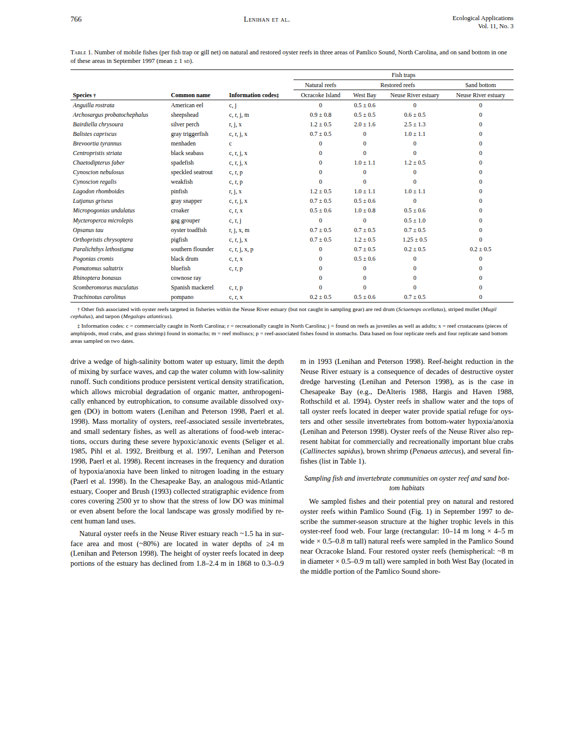766
Lenihan et al.
Ecological Applications
Vol. 11, No. 3
Table 1. Number of mobile fishes (per fish trap or gill net) on natural and restored oyster reefs in three areas of Pamlico Sound, North Carolina, and on sand bottom in one of these areas in September 1997 (mean ± 1 sd).
| Species † | Common name | Information codes ‡ | Fish traps |
| --- | --- | --- | --- |
| Natural reefs | Restored reefs | Sand bottom |
| Ocracoke Island | West Bay | Neuse River estuary | Neuse River estuary |
| Anguilla rostrata | American eel | c, j | 0 | 0.5 ± 0.6 | 0 | 0 |
| Archosargus probatochephalus | sheepshead | c, r, j, m | 0.9 ± 0.8 | 0.5 ± 0.5 | 0.6 ± 0.5 | 0 |
| Bairdiella chrysoura | silver perch | r, j, x | 1.2 ± 0.5 | 2.0 ± 1.6 | 2.5 ± 1.3 | 0 |
| Balistes capriscus | gray triggerfish | c, r, j, x | 0.7 ± 0.5 | 0 | 1.0 ± 1.1 | 0 |
| Brevoortia tyrannus | menhaden | c | 0 | 0 | 0 | 0 |
| Centropristis striata | black seabass | c, r, j, x | 0 | 0 | 0 | 0 |
| Chaetodipterus faber | spadefish | c, r, j, x | 0 | 1.0 ± 1.1 | 1.2 ± 0.5 | 0 |
| Cynoscion nebulosus | speckled seatrout | c, r, p | 0 | 0 | 0 | 0 |
| Cynoscion regalis | weakfish | c, r, p | 0 | 0 | 0 | 0 |
| Lagodon rhomboides | pinfish | r, j, x | 1.2 ± 0.5 | 1.0 ± 1.1 | 1.0 ± 1.1 | 0 |
| Lutjanus griseus | gray snapper | c, r, j, x | 0.7 ± 0.5 | 0.5 ± 0.6 | 0 | 0 |
| Micropogonias undulatus | croaker | c, r, x | 0.5 ± 0.6 | 1.0 ± 0.8 | 0.5 ± 0.6 | 0 |
| Mycteroperca microlepis | gag grouper | c, r, j | 0 | 0 | 0.5 ± 1.0 | 0 |
| Opsanus tau | oyster toadfish | r, j, x, m | 0.7 ± 0.5 | 0.7 ± 0.5 | 0.7 ± 0.5 | 0 |
| Orthopristis chrysoptera | pigfish | c, r, j, x | 0.7 ± 0.5 | 1.2 ± 0.5 | 1.25 ± 0.5 | 0 |
| Paralichthys lethostigma | southern flounder | c, r, j, x, p | 0 | 0.7 ± 0.5 | 0.2 ± 0.5 | 0.2 ± 0.5 |
| Pogonias cromis | black drum | c, r, x | 0 | 0.5 ± 0.6 | 0 | 0 |
| Pomatomus saltatrix | bluefish | c, r, p | 0 | 0 | 0 | 0 |
| Rhinoptera bonasus | cownose ray | | 0 | 0 | 0 | 0 |
| Scomberomorus maculatus | Spanish mackerel | c, r, p | 0 | 0 | 0 | 0 |
| Trachinotus carolinus | pompano | c, r, x | 0.2 ± 0.5 | 0.5 ± 0.6 | 0.7 ± 0.5 | 0 |
† Other fish associated with oyster reefs targeted in fisheries within the Neuse River estuary (but not caught in sampling gear) are red drum (Sciaenops ocellatus), striped mullet (Mugil cephalus), and tarpon (Megalops atlanticus).
‡ Information codes: c = commercially caught in North Carolina; r = recreationally caught in North Carolina; j = found on reefs as juveniles as well as adults; x = reef crustaceans (pieces of amphipods, mud crabs, and grass shrimp) found in stomachs; m = reef molluscs; p = reef-associated fishes found in stomachs. Data based on four replicate reefs and four replicate sand bottom areas sampled on two dates.
drive a wedge of high-salinity bottom water up estuary, limit the depth of mixing by surface waves, and cap the water column with low-salinity runoff. Such conditions produce persistent vertical density stratification, which allows microbial degradation of organic matter, anthropogenically enhanced by eutrophication, to consume available dissolved oxygen (DO) in bottom waters (Lenihan and Peterson 1998, Paerl et al. 1998). Mass mortality of oysters, reef-associated sessile invertebrates, and small sedentary fishes, as well as alterations of food-web interactions, occurs during these severe hypoxic/anoxic events (Seliger et al. 1985, Pihl et al. 1992, Breitburg et al. 1997, Lenihan and Peterson 1998, Paerl et al. 1998). Recent increases in the frequency and duration of hypoxia/anoxia have been linked to nitrogen loading in the estuary (Paerl et al. 1998). In the Chesapeake Bay, an analogous mid-Atlantic estuary, Cooper and Brush (1993) collected stratigraphic evidence from cores covering 2500 yr to show that the stress of low DO was minimal or even absent before the local landscape was grossly modified by recent human land uses.
Natural oyster reefs in the Neuse River estuary reach ~1.5 ha in surface area and most (~80%) are located in water depths of ≥4 m (Lenihan and Peterson 1998). The height of oyster reefs located in deep portions of the estuary has declined from 1.8–2.4 m in 1868 to 0.3–0.9 m in 1993 (Lenihan and Peterson 1998). Reef-height reduction in the Neuse River estuary is a consequence of decades of destructive oyster dredge harvesting (Lenihan and Peterson 1998), as is the case in Chesapeake Bay (e.g., DeAlteris 1988, Hargis and Haven 1988, Rothschild et al. 1994). Oyster reefs in shallow water and the tops of tall oyster reefs located in deeper water provide spatial refuge for oysters and other sessile invertebrates from bottom-water hypoxia/anoxia (Lenihan and Peterson 1998). Oyster reefs of the Neuse River also represent habitat for commercially and recreationally important blue crabs (Callinectes sapidus), brown shrimp (Penaeus aztecus), and several finfishes (list in Table 1).
Sampling fish and invertebrate communities on oyster reef and sand bottom habitats
We sampled fishes and their potential prey on natural and restored oyster reefs within Pamlico Sound (Fig. 1) in September 1997 to describe the summer-season structure at the higher trophic levels in this oyster-reef food web. Four large (rectangular: 10–14 m long × 4–5 m wide × 0.5–0.8 m tall) natural reefs were sampled in the Pamlico Sound near Ocracoke Island. Four restored oyster reefs (hemispherical: ~8 m in diameter × 0.5–0.9 m tall) were sampled in both West Bay (located in the middle portion of the Pamlico Sound shore-